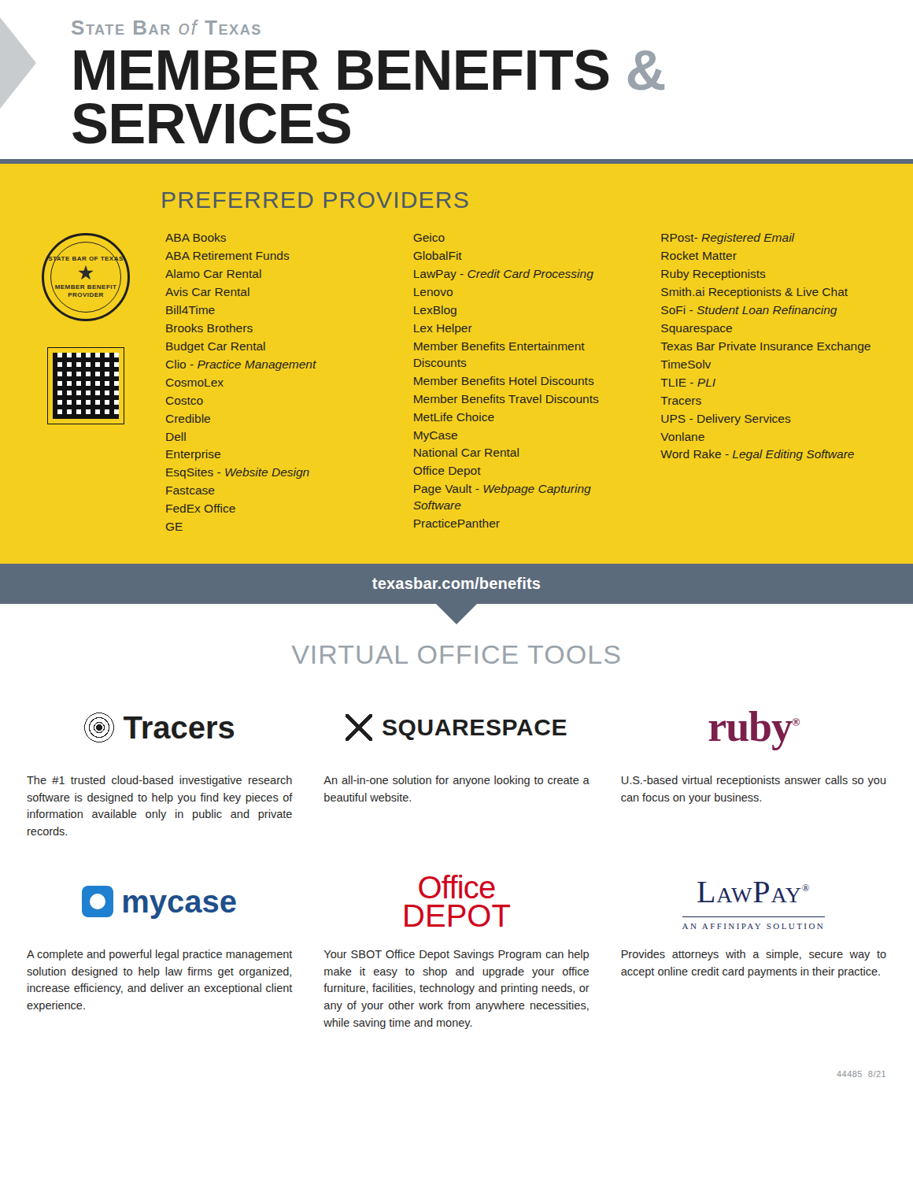State Bar of Texas
Member Benefits & Services
Preferred Providers
State Bar of Texas ★ Member Benefit Provider
ABA Books
ABA Retirement Funds
Alamo Car Rental
Avis Car Rental
Bill4Time
Brooks Brothers
Budget Car Rental
Clio - Practice Management
CosmoLex
Costco
Credible
Dell
Enterprise
EsqSites - Website Design
Fastcase
FedEx Office
GE
Geico
GlobalFit
LawPay - Credit Card Processing
Lenovo
LexBlog
Lex Helper
Member Benefits Entertainment Discounts
Member Benefits Hotel Discounts
Member Benefits Travel Discounts
MetLife Choice
MyCase
National Car Rental
Office Depot
Page Vault - Webpage Capturing Software
PracticePanther
RPost- Registered Email
Rocket Matter
Ruby Receptionists
Smith.ai Receptionists & Live Chat
SoFi - Student Loan Refinancing
Squarespace
Texas Bar Private Insurance Exchange
TimeSolv
TLIE - PLI
Tracers
UPS - Delivery Services
Vonlane
Word Rake - Legal Editing Software
texasbar.com/benefits
Virtual Office Tools
Tracers
The #1 trusted cloud-based investigative research software is designed to help you find key pieces of information available only in public and private records.
SQUARESPACE
An all-in-one solution for anyone looking to create a beautiful website.
ruby®
U.S.-based virtual receptionists answer calls so you can focus on your business.
mycase
A complete and powerful legal practice management solution designed to help law firms get organized, increase efficiency, and deliver an exceptional client experience.
Office DEPOT
Your SBOT Office Depot Savings Program can help make it easy to shop and upgrade your office furniture, facilities, technology and printing needs, or any of your other work from anywhere necessities, while saving time and money.
LawPay® An AffiniPay Solution
Provides attorneys with a simple, secure way to accept online credit card payments in their practice.
44485 8/21